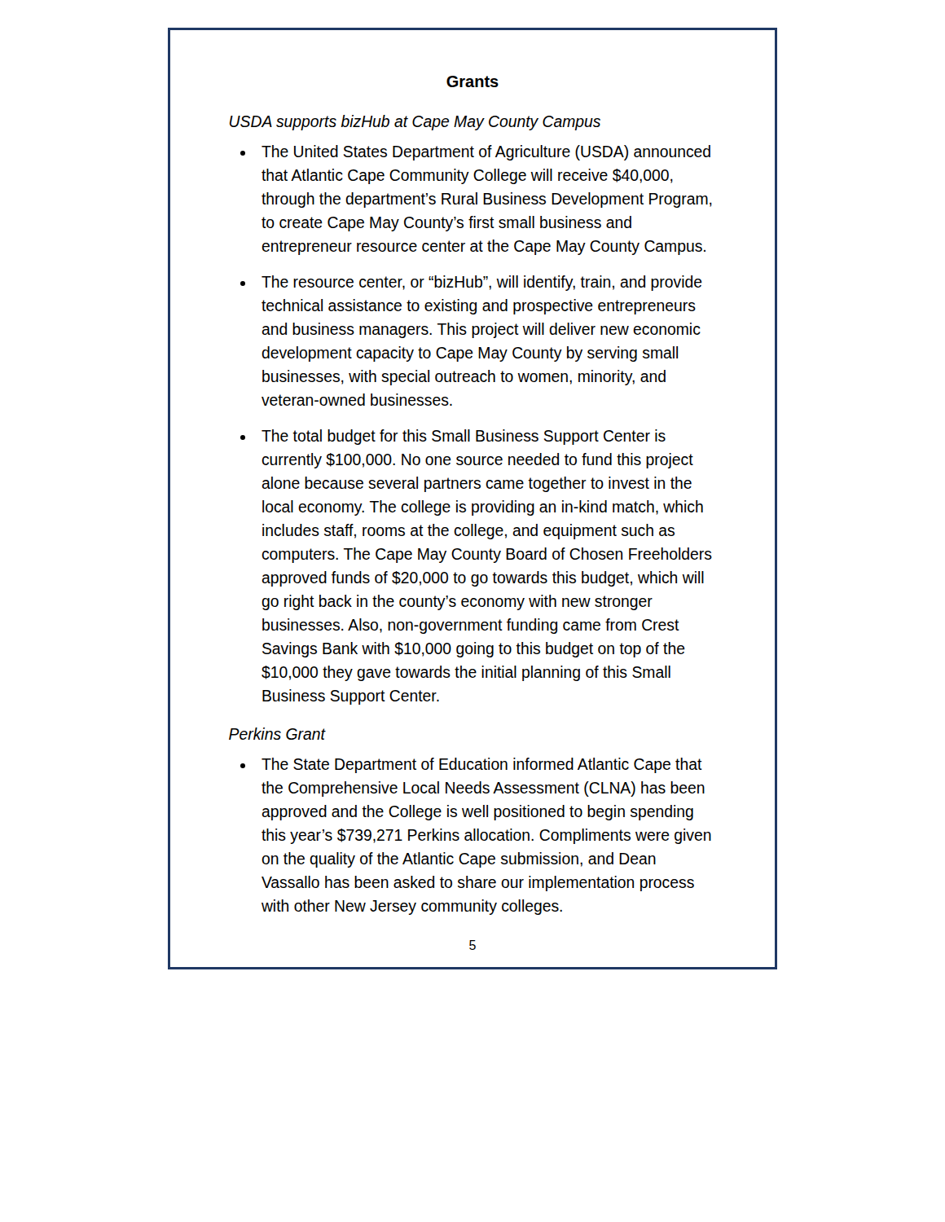Grants
USDA supports bizHub at Cape May County Campus
The United States Department of Agriculture (USDA) announced that Atlantic Cape Community College will receive $40,000, through the department’s Rural Business Development Program, to create Cape May County’s first small business and entrepreneur resource center at the Cape May County Campus.
The resource center, or “bizHub”, will identify, train, and provide technical assistance to existing and prospective entrepreneurs and business managers. This project will deliver new economic development capacity to Cape May County by serving small businesses, with special outreach to women, minority, and veteran-owned businesses.
The total budget for this Small Business Support Center is currently $100,000. No one source needed to fund this project alone because several partners came together to invest in the local economy. The college is providing an in-kind match, which includes staff, rooms at the college, and equipment such as computers. The Cape May County Board of Chosen Freeholders approved funds of $20,000 to go towards this budget, which will go right back in the county’s economy with new stronger businesses. Also, non-government funding came from Crest Savings Bank with $10,000 going to this budget on top of the $10,000 they gave towards the initial planning of this Small Business Support Center.
Perkins Grant
The State Department of Education informed Atlantic Cape that the Comprehensive Local Needs Assessment (CLNA) has been approved and the College is well positioned to begin spending this year’s $739,271 Perkins allocation. Compliments were given on the quality of the Atlantic Cape submission, and Dean Vassallo has been asked to share our implementation process with other New Jersey community colleges.
5